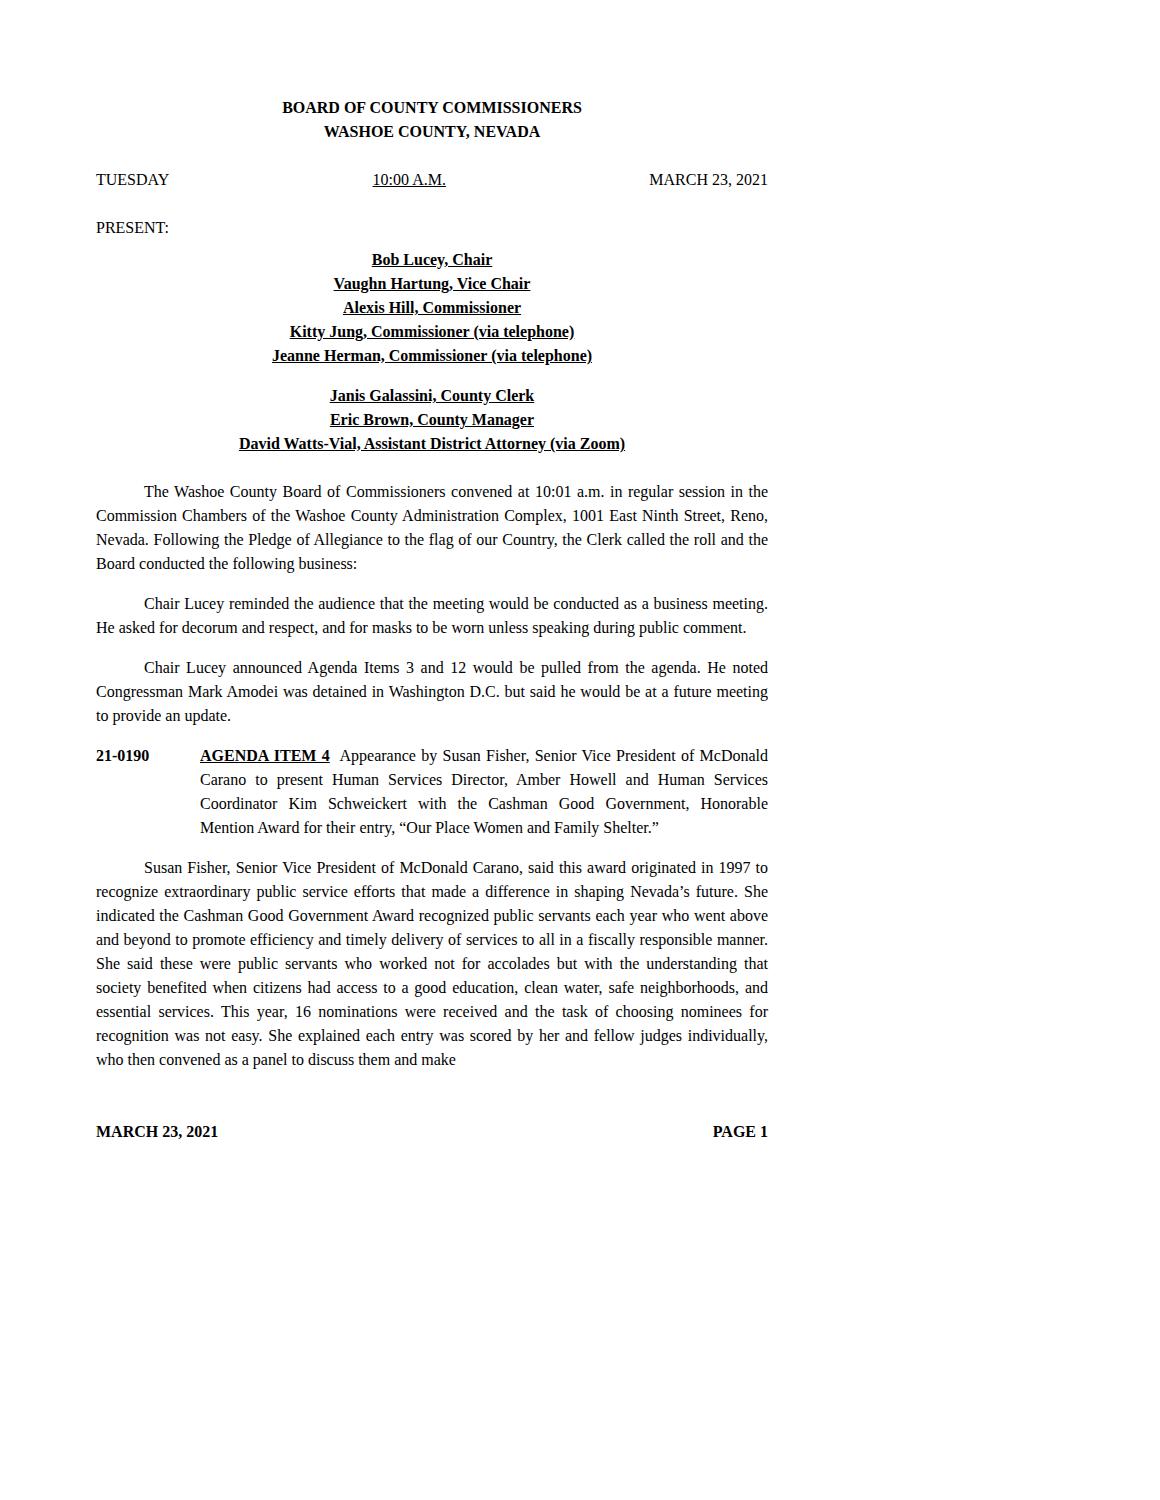BOARD OF COUNTY COMMISSIONERS
WASHOE COUNTY, NEVADA
TUESDAY 10:00 A.M. MARCH 23, 2021
PRESENT:
Bob Lucey, Chair
Vaughn Hartung, Vice Chair
Alexis Hill, Commissioner
Kitty Jung, Commissioner (via telephone)
Jeanne Herman, Commissioner (via telephone)
Janis Galassini, County Clerk
Eric Brown, County Manager
David Watts-Vial, Assistant District Attorney (via Zoom)
The Washoe County Board of Commissioners convened at 10:01 a.m. in regular session in the Commission Chambers of the Washoe County Administration Complex, 1001 East Ninth Street, Reno, Nevada. Following the Pledge of Allegiance to the flag of our Country, the Clerk called the roll and the Board conducted the following business:
Chair Lucey reminded the audience that the meeting would be conducted as a business meeting. He asked for decorum and respect, and for masks to be worn unless speaking during public comment.
Chair Lucey announced Agenda Items 3 and 12 would be pulled from the agenda. He noted Congressman Mark Amodei was detained in Washington D.C. but said he would be at a future meeting to provide an update.
21-0190
AGENDA ITEM 4 Appearance by Susan Fisher, Senior Vice President of McDonald Carano to present Human Services Director, Amber Howell and Human Services Coordinator Kim Schweickert with the Cashman Good Government, Honorable Mention Award for their entry, “Our Place Women and Family Shelter.”
Susan Fisher, Senior Vice President of McDonald Carano, said this award originated in 1997 to recognize extraordinary public service efforts that made a difference in shaping Nevada’s future. She indicated the Cashman Good Government Award recognized public servants each year who went above and beyond to promote efficiency and timely delivery of services to all in a fiscally responsible manner. She said these were public servants who worked not for accolades but with the understanding that society benefited when citizens had access to a good education, clean water, safe neighborhoods, and essential services. This year, 16 nominations were received and the task of choosing nominees for recognition was not easy. She explained each entry was scored by her and fellow judges individually, who then convened as a panel to discuss them and make
MARCH 23, 2021 PAGE 1